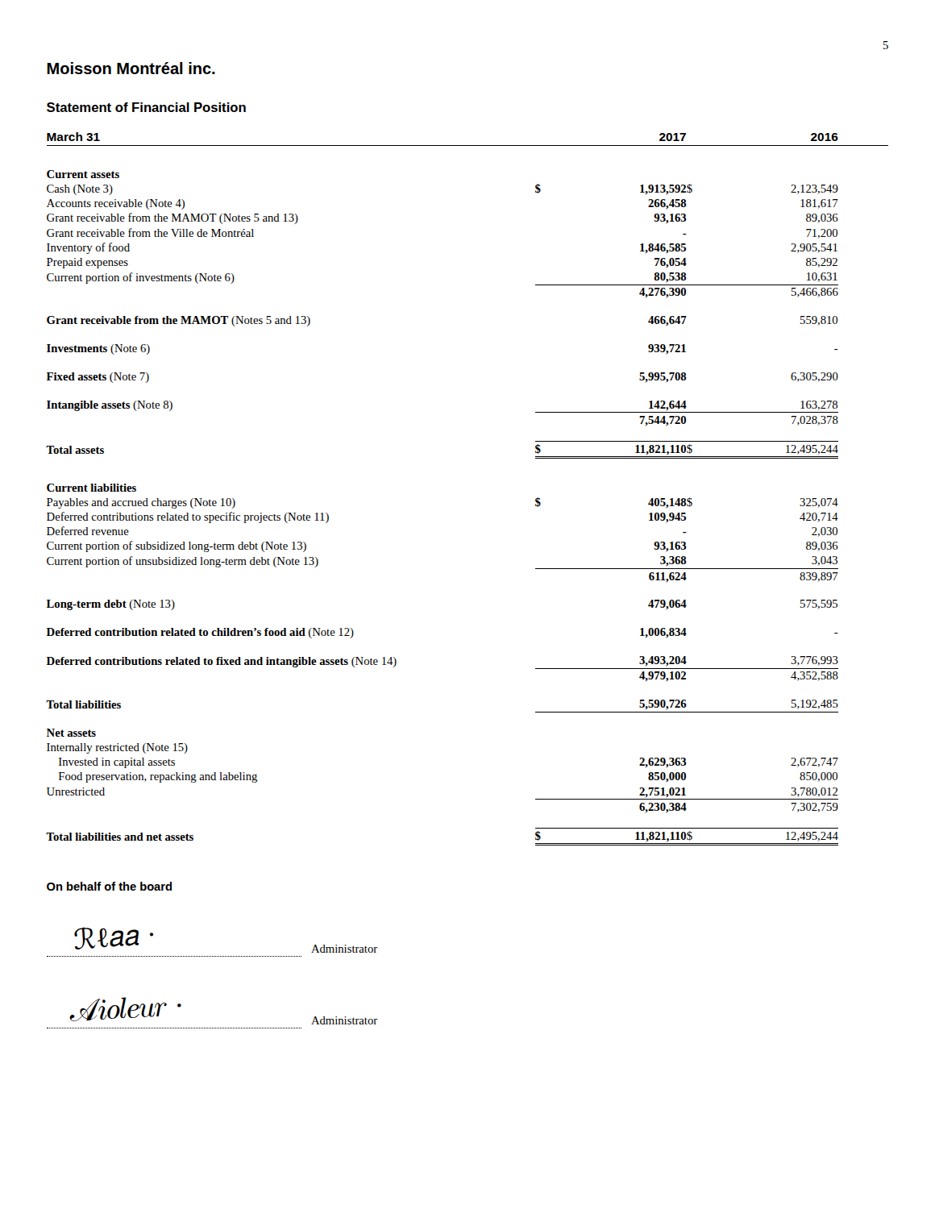5
Moisson Montréal inc.
Statement of Financial Position
| March 31 | | 2017 | | 2016 | |
| Current assets | | | | | |
| Cash (Note 3) | $ | 1,913,592 | $ | 2,123,549 | |
| Accounts receivable (Note 4) | | 266,458 | | 181,617 | |
| Grant receivable from the MAMOT (Notes 5 and 13) | | 93,163 | | 89,036 | |
| Grant receivable from the Ville de Montréal | | - | | 71,200 | |
| Inventory of food | | 1,846,585 | | 2,905,541 | |
| Prepaid expenses | | 76,054 | | 85,292 | |
| Current portion of investments (Note 6) | | 80,538 | | 10,631 | |
| | | 4,276,390 | | 5,466,866 | |
| Grant receivable from the MAMOT (Notes 5 and 13) | | 466,647 | | 559,810 | |
| Investments (Note 6) | | 939,721 | | - | |
| Fixed assets (Note 7) | | 5,995,708 | | 6,305,290 | |
| Intangible assets (Note 8) | | 142,644 | | 163,278 | |
| | | 7,544,720 | | 7,028,378 | |
| Total assets | $ | 11,821,110 | $ | 12,495,244 | |
| Current liabilities | | | | | |
| Payables and accrued charges (Note 10) | $ | 405,148 | $ | 325,074 | |
| Deferred contributions related to specific projects (Note 11) | | 109,945 | | 420,714 | |
| Deferred revenue | | - | | 2,030 | |
| Current portion of subsidized long-term debt (Note 13) | | 93,163 | | 89,036 | |
| Current portion of unsubsidized long-term debt (Note 13) | | 3,368 | | 3,043 | |
| | | 611,624 | | 839,897 | |
| Long-term debt (Note 13) | | 479,064 | | 575,595 | |
| Deferred contribution related to children’s food aid (Note 12) | | 1,006,834 | | - | |
| Deferred contributions related to fixed and intangible assets (Note 14) | | 3,493,204 | | 3,776,993 | |
| | | 4,979,102 | | 4,352,588 | |
| Total liabilities | | 5,590,726 | | 5,192,485 | |
| Net assets | | | | | |
| Internally restricted (Note 15) | | | | | |
| Invested in capital assets | | 2,629,363 | | 2,672,747 | |
| Food preservation, repacking and labeling | | 850,000 | | 850,000 | |
| Unrestricted | | 2,751,021 | | 3,780,012 | |
| | | 6,230,384 | | 7,302,759 | |
| Total liabilities and net assets | $ | 11,821,110 | $ | 12,495,244 | |
On behalf of the board
ℛℓ𝑎𝑎 ·
Administrator
𝒜𝑖𝑜𝑙𝑒𝑢𝑟 ·
Administrator